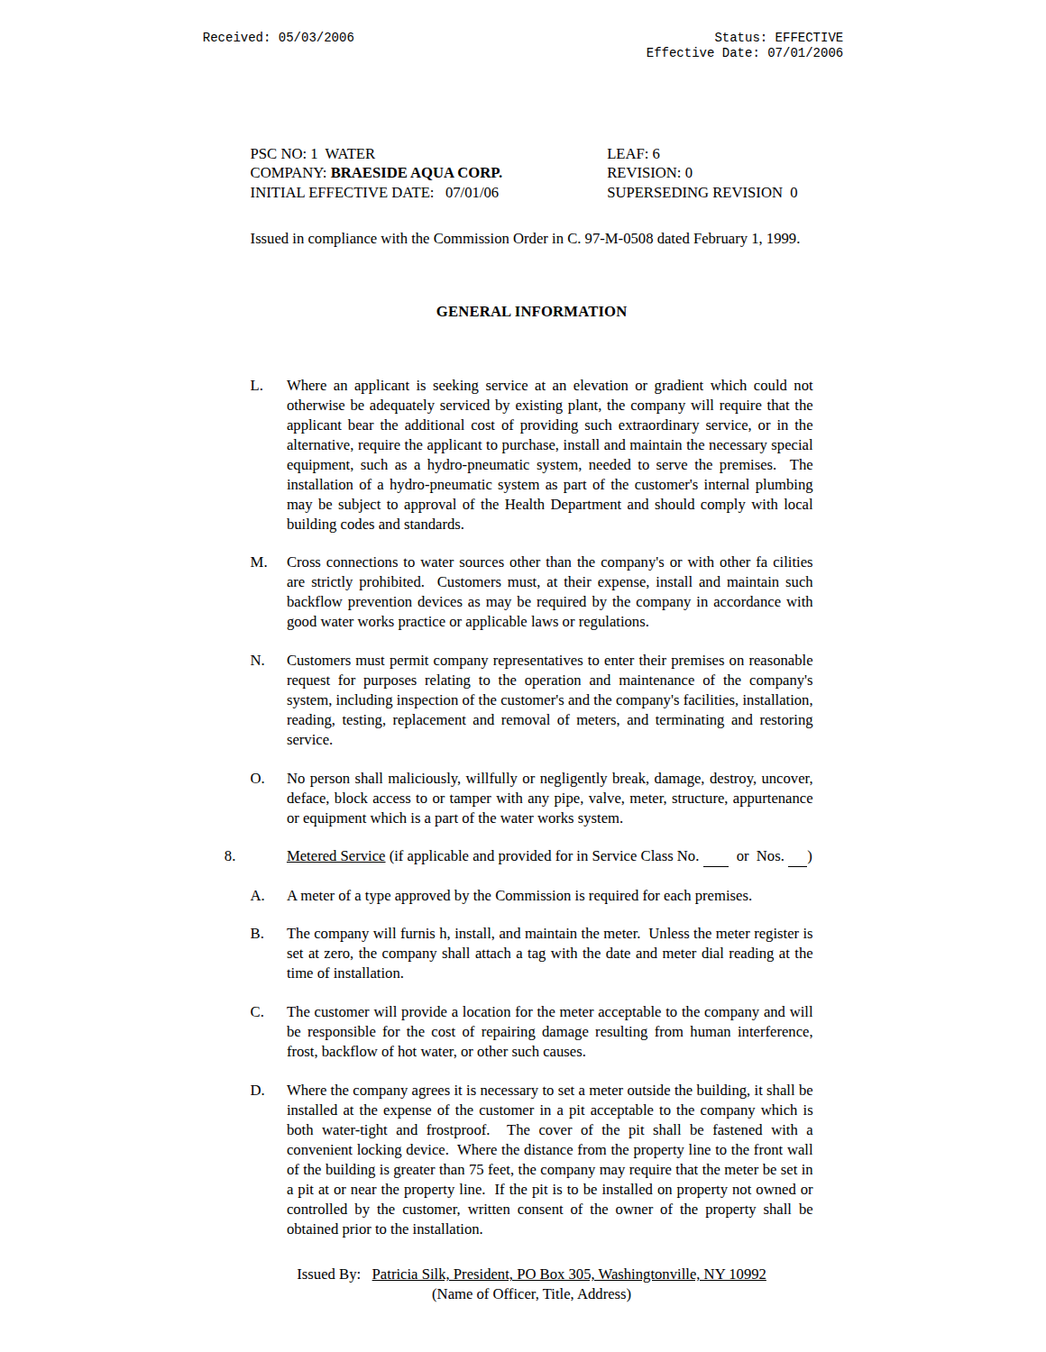Received: 05/03/2006
Status: EFFECTIVE Effective Date: 07/01/2006
| PSC NO: 1 WATER | LEAF: 6 |
| COMPANY: BRAESIDE AQUA CORP. | REVISION: 0 |
| INITIAL EFFECTIVE DATE: 07/01/06 | SUPERSEDING REVISION 0 |
Issued in compliance with the Commission Order in C. 97-M-0508 dated February 1, 1999.
GENERAL INFORMATION
L. Where an applicant is seeking service at an elevation or gradient which could not otherwise be adequately serviced by existing plant, the company will require that the applicant bear the additional cost of providing such extraordinary service, or in the alternative, require the applicant to purchase, install and maintain the necessary special equipment, such as a hydro-pneumatic system, needed to serve the premises. The installation of a hydro-pneumatic system as part of the customer's internal plumbing may be subject to approval of the Health Department and should comply with local building codes and standards.
M. Cross connections to water sources other than the company's or with other fa cilities are strictly prohibited. Customers must, at their expense, install and maintain such backflow prevention devices as may be required by the company in accordance with good water works practice or applicable laws or regulations.
N. Customers must permit company representatives to enter their premises on reasonable request for purposes relating to the operation and maintenance of the company's system, including inspection of the customer's and the company's facilities, installation, reading, testing, replacement and removal of meters, and terminating and restoring service.
O. No person shall maliciously, willfully or negligently break, damage, destroy, uncover, deface, block access to or tamper with any pipe, valve, meter, structure, appurtenance or equipment which is a part of the water works system.
8. Metered Service (if applicable and provided for in Service Class No. or Nos. )
A. A meter of a type approved by the Commission is required for each premises.
B. The company will furnis h, install, and maintain the meter. Unless the meter register is set at zero, the company shall attach a tag with the date and meter dial reading at the time of installation.
C. The customer will provide a location for the meter acceptable to the company and will be responsible for the cost of repairing damage resulting from human interference, frost, backflow of hot water, or other such causes.
D. Where the company agrees it is necessary to set a meter outside the building, it shall be installed at the expense of the customer in a pit acceptable to the company which is both water-tight and frostproof. The cover of the pit shall be fastened with a convenient locking device. Where the distance from the property line to the front wall of the building is greater than 75 feet, the company may require that the meter be set in a pit at or near the property line. If the pit is to be installed on property not owned or controlled by the customer, written consent of the owner of the property shall be obtained prior to the installation.
Issued By: Patricia Silk, President, PO Box 305, Washingtonville, NY 10992 (Name of Officer, Title, Address)